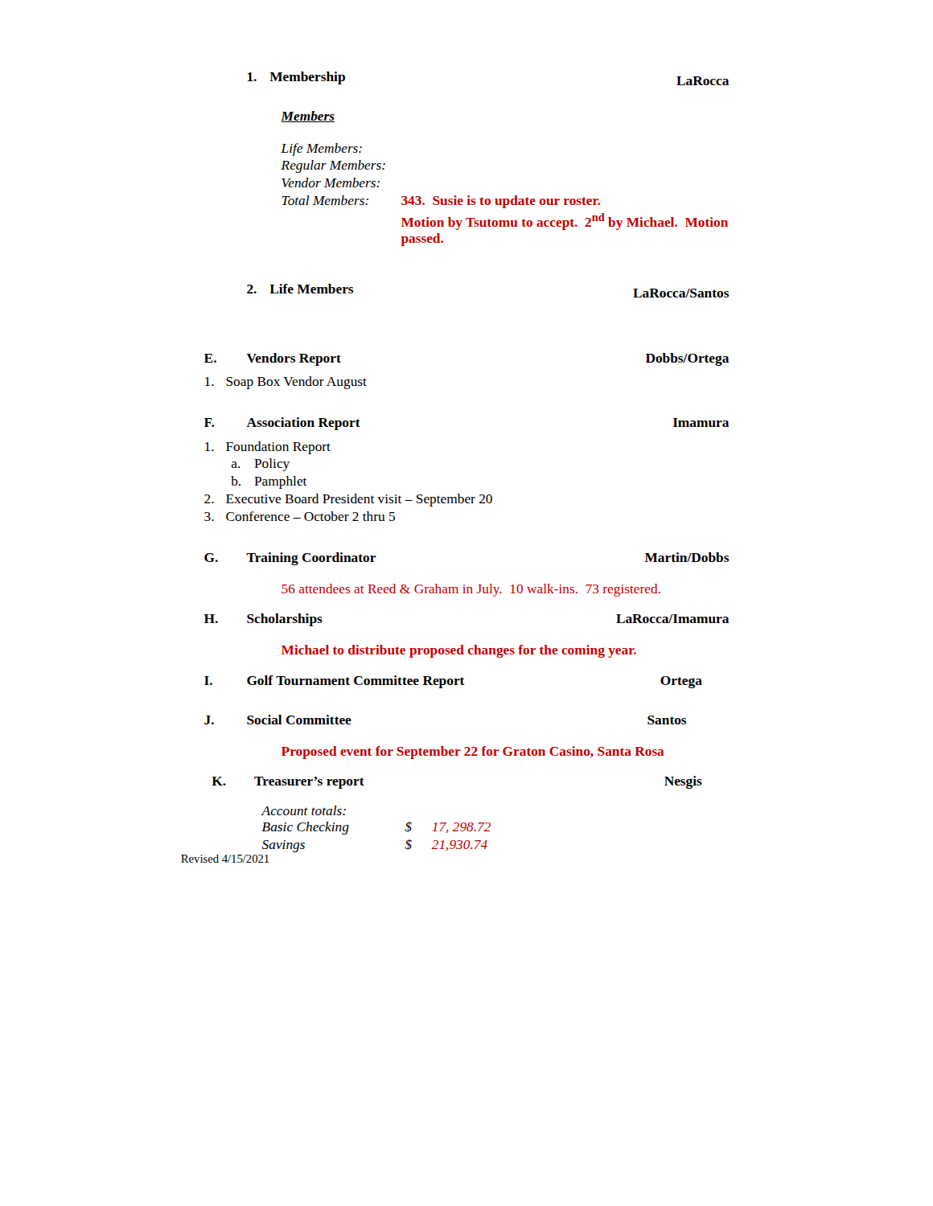1. Membership
LaRocca
Members
Life Members:
Regular Members:
Vendor Members:
Total Members:
343. Susie is to update our roster.
Motion by Tsutomu to accept. 2nd by Michael. Motion passed.
2. Life Members
LaRocca/Santos
E. Vendors Report
Dobbs/Ortega
1. Soap Box Vendor August
F. Association Report
Imamura
1. Foundation Report
a. Policy
b. Pamphlet
2. Executive Board President visit – September 20
3. Conference – October 2 thru 5
G. Training Coordinator
Martin/Dobbs
56 attendees at Reed & Graham in July. 10 walk-ins. 73 registered.
H. Scholarships
LaRocca/Imamura
Michael to distribute proposed changes for the coming year.
I. Golf Tournament Committee Report
Ortega
J. Social Committee
Santos
Proposed event for September 22 for Graton Casino, Santa Rosa
K. Treasurer’s report
Nesgis
Account totals:
| Basic Checking | $ | 17, 298.72 |
| Savings | $ | 21,930.74 |
Revised 4/15/2021